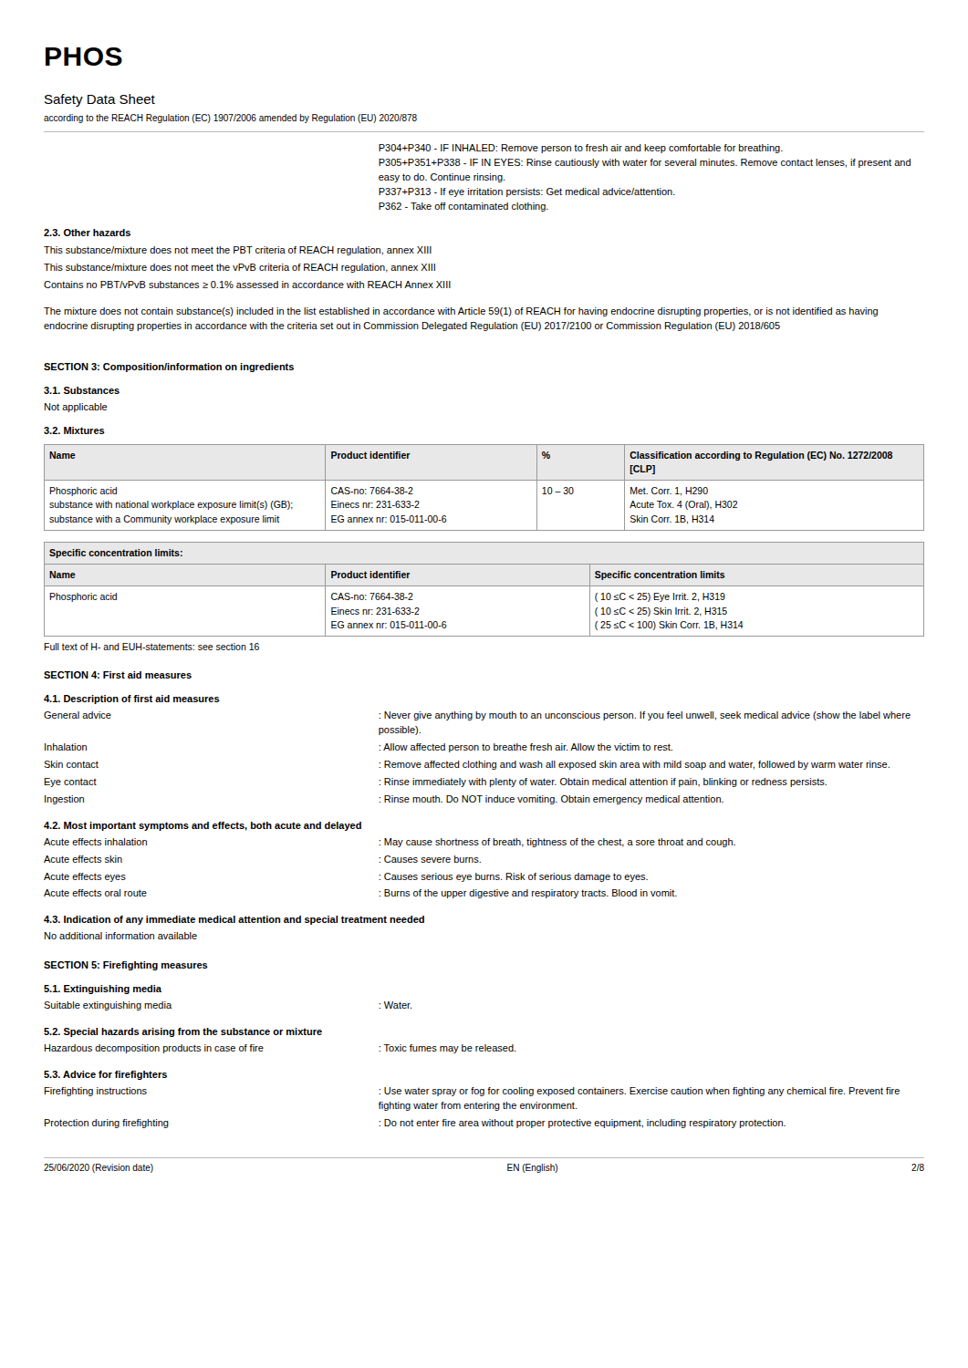PHOS
Safety Data Sheet
according to the REACH Regulation (EC) 1907/2006 amended by Regulation (EU) 2020/878
P304+P340 - IF INHALED: Remove person to fresh air and keep comfortable for breathing.
P305+P351+P338 - IF IN EYES: Rinse cautiously with water for several minutes. Remove contact lenses, if present and easy to do. Continue rinsing.
P337+P313 - If eye irritation persists: Get medical advice/attention.
P362 - Take off contaminated clothing.
2.3. Other hazards
This substance/mixture does not meet the PBT criteria of REACH regulation, annex XIII
This substance/mixture does not meet the vPvB criteria of REACH regulation, annex XIII
Contains no PBT/vPvB substances ≥ 0.1% assessed in accordance with REACH Annex XIII
The mixture does not contain substance(s) included in the list established in accordance with Article 59(1) of REACH for having endocrine disrupting properties, or is not identified as having endocrine disrupting properties in accordance with the criteria set out in Commission Delegated Regulation (EU) 2017/2100 or Commission Regulation (EU) 2018/605
SECTION 3: Composition/information on ingredients
3.1. Substances
Not applicable
3.2. Mixtures
| Name | Product identifier | % | Classification according to Regulation (EC) No. 1272/2008 [CLP] |
| --- | --- | --- | --- |
| Phosphoric acid substance with national workplace exposure limit(s) (GB); substance with a Community workplace exposure limit | CAS-no: 7664-38-2 Einecs nr: 231-633-2 EG annex nr: 015-011-00-6 | 10 – 30 | Met. Corr. 1, H290 Acute Tox. 4 (Oral), H302 Skin Corr. 1B, H314 |
Specific concentration limits:
| Name | Product identifier | Specific concentration limits |
| --- | --- | --- |
| Phosphoric acid | CAS-no: 7664-38-2 Einecs nr: 231-633-2 EG annex nr: 015-011-00-6 | ( 10 ≤C < 25) Eye Irrit. 2, H319 ( 10 ≤C < 25) Skin Irrit. 2, H315 ( 25 ≤C < 100) Skin Corr. 1B, H314 |
Full text of H- and EUH-statements: see section 16
SECTION 4: First aid measures
4.1. Description of first aid measures
General advice
: Never give anything by mouth to an unconscious person. If you feel unwell, seek medical advice (show the label where possible).
Inhalation
: Allow affected person to breathe fresh air. Allow the victim to rest.
Skin contact
: Remove affected clothing and wash all exposed skin area with mild soap and water, followed by warm water rinse.
Eye contact
: Rinse immediately with plenty of water. Obtain medical attention if pain, blinking or redness persists.
Ingestion
: Rinse mouth. Do NOT induce vomiting. Obtain emergency medical attention.
4.2. Most important symptoms and effects, both acute and delayed
Acute effects inhalation
: May cause shortness of breath, tightness of the chest, a sore throat and cough.
Acute effects skin
: Causes severe burns.
Acute effects eyes
: Causes serious eye burns. Risk of serious damage to eyes.
Acute effects oral route
: Burns of the upper digestive and respiratory tracts. Blood in vomit.
4.3. Indication of any immediate medical attention and special treatment needed
No additional information available
SECTION 5: Firefighting measures
5.1. Extinguishing media
Suitable extinguishing media
: Water.
5.2. Special hazards arising from the substance or mixture
Hazardous decomposition products in case of fire
: Toxic fumes may be released.
5.3. Advice for firefighters
Firefighting instructions
: Use water spray or fog for cooling exposed containers. Exercise caution when fighting any chemical fire. Prevent fire fighting water from entering the environment.
Protection during firefighting
: Do not enter fire area without proper protective equipment, including respiratory protection.
25/06/2020 (Revision date) EN (English) 2/8